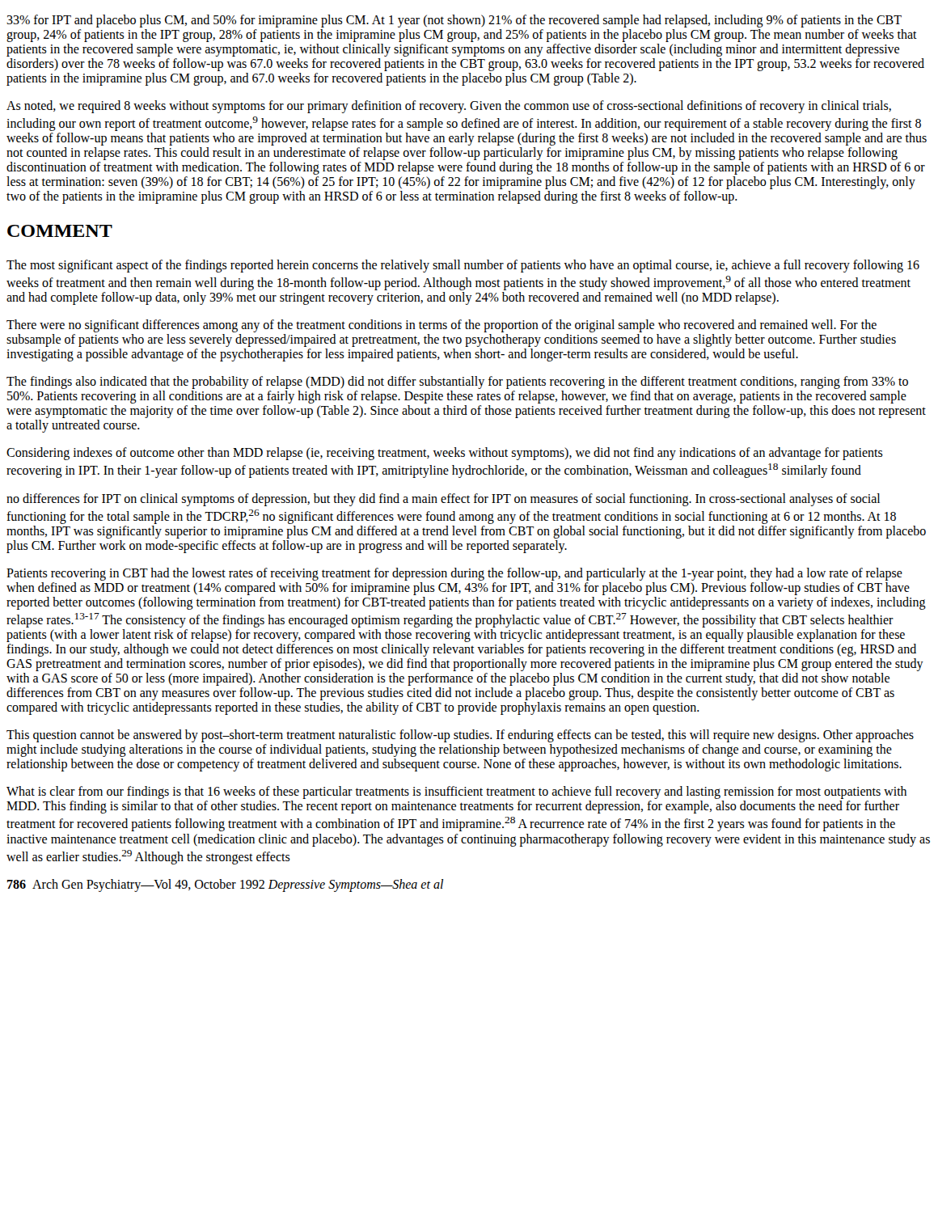33% for IPT and placebo plus CM, and 50% for imipramine plus CM. At 1 year (not shown) 21% of the recovered sample had relapsed, including 9% of patients in the CBT group, 24% of patients in the IPT group, 28% of patients in the imipramine plus CM group, and 25% of patients in the placebo plus CM group. The mean number of weeks that patients in the recovered sample were asymptomatic, ie, without clinically significant symptoms on any affective disorder scale (including minor and intermittent depressive disorders) over the 78 weeks of follow-up was 67.0 weeks for recovered patients in the CBT group, 63.0 weeks for recovered patients in the IPT group, 53.2 weeks for recovered patients in the imipramine plus CM group, and 67.0 weeks for recovered patients in the placebo plus CM group (Table 2).
As noted, we required 8 weeks without symptoms for our primary definition of recovery. Given the common use of cross-sectional definitions of recovery in clinical trials, including our own report of treatment outcome,9 however, relapse rates for a sample so defined are of interest. In addition, our requirement of a stable recovery during the first 8 weeks of follow-up means that patients who are improved at termination but have an early relapse (during the first 8 weeks) are not included in the recovered sample and are thus not counted in relapse rates. This could result in an underestimate of relapse over follow-up particularly for imipramine plus CM, by missing patients who relapse following discontinuation of treatment with medication. The following rates of MDD relapse were found during the 18 months of follow-up in the sample of patients with an HRSD of 6 or less at termination: seven (39%) of 18 for CBT; 14 (56%) of 25 for IPT; 10 (45%) of 22 for imipramine plus CM; and five (42%) of 12 for placebo plus CM. Interestingly, only two of the patients in the imipramine plus CM group with an HRSD of 6 or less at termination relapsed during the first 8 weeks of follow-up.
COMMENT
The most significant aspect of the findings reported herein concerns the relatively small number of patients who have an optimal course, ie, achieve a full recovery following 16 weeks of treatment and then remain well during the 18-month follow-up period. Although most patients in the study showed improvement,9 of all those who entered treatment and had complete follow-up data, only 39% met our stringent recovery criterion, and only 24% both recovered and remained well (no MDD relapse).
There were no significant differences among any of the treatment conditions in terms of the proportion of the original sample who recovered and remained well. For the subsample of patients who are less severely depressed/impaired at pretreatment, the two psychotherapy conditions seemed to have a slightly better outcome. Further studies investigating a possible advantage of the psychotherapies for less impaired patients, when short- and longer-term results are considered, would be useful.
The findings also indicated that the probability of relapse (MDD) did not differ substantially for patients recovering in the different treatment conditions, ranging from 33% to 50%. Patients recovering in all conditions are at a fairly high risk of relapse. Despite these rates of relapse, however, we find that on average, patients in the recovered sample were asymptomatic the majority of the time over follow-up (Table 2). Since about a third of those patients received further treatment during the follow-up, this does not represent a totally untreated course.
Considering indexes of outcome other than MDD relapse (ie, receiving treatment, weeks without symptoms), we did not find any indications of an advantage for patients recovering in IPT. In their 1-year follow-up of patients treated with IPT, amitriptyline hydrochloride, or the combination, Weissman and colleagues18 similarly found
no differences for IPT on clinical symptoms of depression, but they did find a main effect for IPT on measures of social functioning. In cross-sectional analyses of social functioning for the total sample in the TDCRP,26 no significant differences were found among any of the treatment conditions in social functioning at 6 or 12 months. At 18 months, IPT was significantly superior to imipramine plus CM and differed at a trend level from CBT on global social functioning, but it did not differ significantly from placebo plus CM. Further work on mode-specific effects at follow-up are in progress and will be reported separately.
Patients recovering in CBT had the lowest rates of receiving treatment for depression during the follow-up, and particularly at the 1-year point, they had a low rate of relapse when defined as MDD or treatment (14% compared with 50% for imipramine plus CM, 43% for IPT, and 31% for placebo plus CM). Previous follow-up studies of CBT have reported better outcomes (following termination from treatment) for CBT-treated patients than for patients treated with tricyclic antidepressants on a variety of indexes, including relapse rates.13-17 The consistency of the findings has encouraged optimism regarding the prophylactic value of CBT.27 However, the possibility that CBT selects healthier patients (with a lower latent risk of relapse) for recovery, compared with those recovering with tricyclic antidepressant treatment, is an equally plausible explanation for these findings. In our study, although we could not detect differences on most clinically relevant variables for patients recovering in the different treatment conditions (eg, HRSD and GAS pretreatment and termination scores, number of prior episodes), we did find that proportionally more recovered patients in the imipramine plus CM group entered the study with a GAS score of 50 or less (more impaired). Another consideration is the performance of the placebo plus CM condition in the current study, that did not show notable differences from CBT on any measures over follow-up. The previous studies cited did not include a placebo group. Thus, despite the consistently better outcome of CBT as compared with tricyclic antidepressants reported in these studies, the ability of CBT to provide prophylaxis remains an open question.
This question cannot be answered by post–short-term treatment naturalistic follow-up studies. If enduring effects can be tested, this will require new designs. Other approaches might include studying alterations in the course of individual patients, studying the relationship between hypothesized mechanisms of change and course, or examining the relationship between the dose or competency of treatment delivered and subsequent course. None of these approaches, however, is without its own methodologic limitations.
What is clear from our findings is that 16 weeks of these particular treatments is insufficient treatment to achieve full recovery and lasting remission for most outpatients with MDD. This finding is similar to that of other studies. The recent report on maintenance treatments for recurrent depression, for example, also documents the need for further treatment for recovered patients following treatment with a combination of IPT and imipramine.28 A recurrence rate of 74% in the first 2 years was found for patients in the inactive maintenance treatment cell (medication clinic and placebo). The advantages of continuing pharmacotherapy following recovery were evident in this maintenance study as well as earlier studies.29 Although the strongest effects
786 Arch Gen Psychiatry—Vol 49, October 1992 Depressive Symptoms—Shea et al